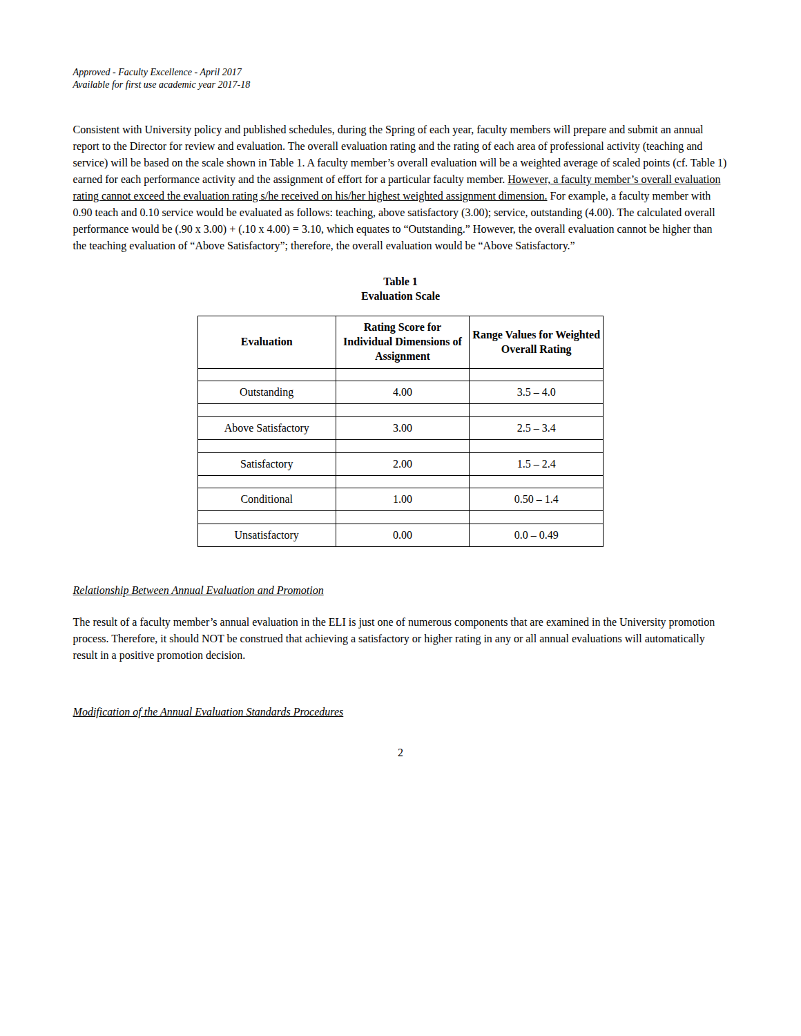Approved - Faculty Excellence - April 2017
Available for first use academic year 2017-18
Consistent with University policy and published schedules, during the Spring of each year, faculty members will prepare and submit an annual report to the Director for review and evaluation. The overall evaluation rating and the rating of each area of professional activity (teaching and service) will be based on the scale shown in Table 1. A faculty member’s overall evaluation will be a weighted average of scaled points (cf. Table 1) earned for each performance activity and the assignment of effort for a particular faculty member. However, a faculty member’s overall evaluation rating cannot exceed the evaluation rating s/he received on his/her highest weighted assignment dimension. For example, a faculty member with 0.90 teach and 0.10 service would be evaluated as follows: teaching, above satisfactory (3.00); service, outstanding (4.00). The calculated overall performance would be (.90 x 3.00) + (.10 x 4.00) = 3.10, which equates to “Outstanding.” However, the overall evaluation cannot be higher than the teaching evaluation of “Above Satisfactory”; therefore, the overall evaluation would be “Above Satisfactory.”
Table 1
Evaluation Scale
| Evaluation | Rating Score for Individual Dimensions of Assignment | Range Values for Weighted Overall Rating |
| --- | --- | --- |
| Outstanding | 4.00 | 3.5 – 4.0 |
| Above Satisfactory | 3.00 | 2.5 – 3.4 |
| Satisfactory | 2.00 | 1.5 – 2.4 |
| Conditional | 1.00 | 0.50 – 1.4 |
| Unsatisfactory | 0.00 | 0.0 – 0.49 |
Relationship Between Annual Evaluation and Promotion
The result of a faculty member’s annual evaluation in the ELI is just one of numerous components that are examined in the University promotion process. Therefore, it should NOT be construed that achieving a satisfactory or higher rating in any or all annual evaluations will automatically result in a positive promotion decision.
Modification of the Annual Evaluation Standards Procedures
2